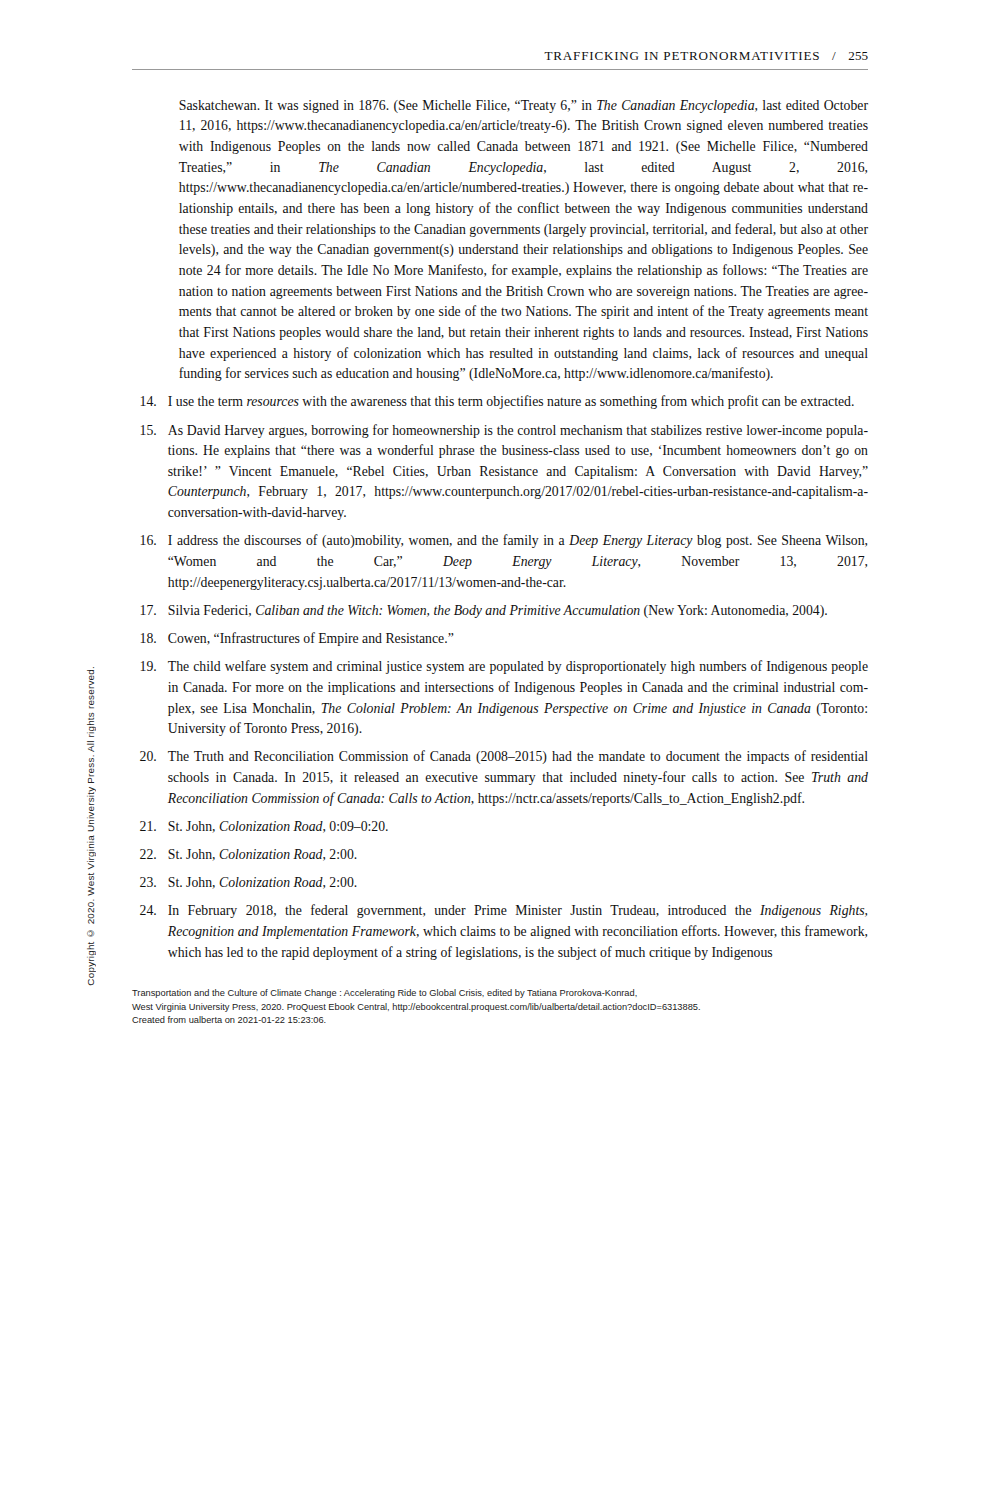TRAFFICKING IN PETRONORMATIVITIES/255
Copyright © 2020. West Virginia University Press. All rights reserved.
Saskatchewan. It was signed in 1876. (See Michelle Filice, “Treaty 6,” in The Canadian Encyclopedia, last edited October 11, 2016, https://www.thecanadianencyclopedia.ca/en/article/treaty-6). The British Crown signed eleven numbered treaties with Indigenous Peoples on the lands now called Canada between 1871 and 1921. (See Michelle Filice, “Numbered Treaties,” in The Canadian Encyclopedia, last edited August 2, 2016, https://www.thecanadianencyclopedia.ca/en/article/numbered-treaties.) However, there is ongoing debate about what that relationship entails, and there has been a long history of the conflict between the way Indigenous communities understand these treaties and their relationships to the Canadian governments (largely provincial, territorial, and federal, but also at other levels), and the way the Canadian government(s) understand their relationships and obligations to Indigenous Peoples. See note 24 for more details. The Idle No More Manifesto, for example, explains the relationship as follows: “The Treaties are nation to nation agreements between First Nations and the British Crown who are sovereign nations. The Treaties are agreements that cannot be altered or broken by one side of the two Nations. The spirit and intent of the Treaty agreements meant that First Nations peoples would share the land, but retain their inherent rights to lands and resources. Instead, First Nations have experienced a history of colonization which has resulted in outstanding land claims, lack of resources and unequal funding for services such as education and housing” (IdleNoMore.ca, http://www.idlenomore.ca/manifesto).
14. I use the term resources with the awareness that this term objectifies nature as something from which profit can be extracted.
15. As David Harvey argues, borrowing for homeownership is the control mechanism that stabilizes restive lower-income populations. He explains that “there was a wonderful phrase the business-class used to use, ‘Incumbent homeowners don’t go on strike!’ ” Vincent Emanuele, “Rebel Cities, Urban Resistance and Capitalism: A Conversation with David Harvey,” Counterpunch, February 1, 2017, https://www.counterpunch.org/2017/02/01/rebel-cities-urban-resistance-and-capitalism-a-conversation-with-david-harvey.
16. I address the discourses of (auto)mobility, women, and the family in a Deep Energy Literacy blog post. See Sheena Wilson, “Women and the Car,” Deep Energy Literacy, November 13, 2017, http://deepenergyliteracy.csj.ualberta.ca/2017/11/13/women-and-the-car.
17. Silvia Federici, Caliban and the Witch: Women, the Body and Primitive Accumulation (New York: Autonomedia, 2004).
18. Cowen, “Infrastructures of Empire and Resistance.”
19. The child welfare system and criminal justice system are populated by disproportionately high numbers of Indigenous people in Canada. For more on the implications and intersections of Indigenous Peoples in Canada and the criminal industrial complex, see Lisa Monchalin, The Colonial Problem: An Indigenous Perspective on Crime and Injustice in Canada (Toronto: University of Toronto Press, 2016).
20. The Truth and Reconciliation Commission of Canada (2008–2015) had the mandate to document the impacts of residential schools in Canada. In 2015, it released an executive summary that included ninety-four calls to action. See Truth and Reconciliation Commission of Canada: Calls to Action, https://nctr.ca/assets/reports/Calls_to_Action_English2.pdf.
21. St. John, Colonization Road, 0:09–0:20.
22. St. John, Colonization Road, 2:00.
23. St. John, Colonization Road, 2:00.
24. In February 2018, the federal government, under Prime Minister Justin Trudeau, introduced the Indigenous Rights, Recognition and Implementation Framework, which claims to be aligned with reconciliation efforts. However, this framework, which has led to the rapid deployment of a string of legislations, is the subject of much critique by Indigenous
Transportation and the Culture of Climate Change : Accelerating Ride to Global Crisis, edited by Tatiana Prorokova-Konrad,
West Virginia University Press, 2020. ProQuest Ebook Central, http://ebookcentral.proquest.com/lib/ualberta/detail.action?docID=6313885.
Created from ualberta on 2021-01-22 15:23:06.